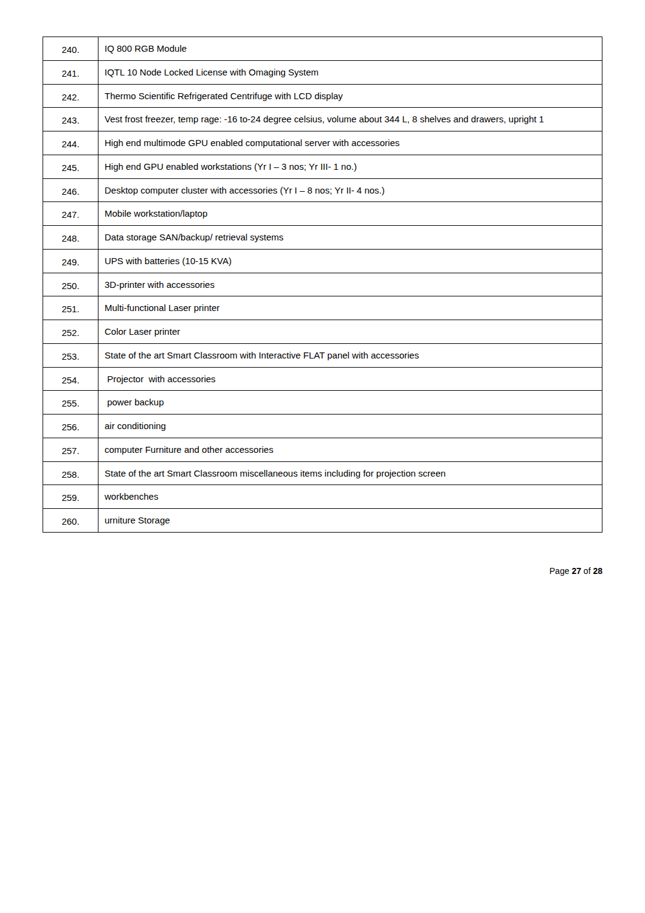| 240. | IQ 800 RGB Module |
| 241. | IQTL 10 Node Locked License with Omaging System |
| 242. | Thermo Scientific Refrigerated Centrifuge with LCD display |
| 243. | Vest frost freezer, temp rage: -16 to-24 degree celsius, volume about 344 L, 8 shelves and drawers, upright 1 |
| 244. | High end multimode GPU enabled computational server with accessories |
| 245. | High end GPU enabled workstations (Yr I – 3 nos; Yr III- 1 no.) |
| 246. | Desktop computer cluster with accessories (Yr I – 8 nos; Yr II- 4 nos.) |
| 247. | Mobile workstation/laptop |
| 248. | Data storage SAN/backup/ retrieval systems |
| 249. | UPS with batteries (10-15 KVA) |
| 250. | 3D-printer with accessories |
| 251. | Multi-functional Laser printer |
| 252. | Color Laser printer |
| 253. | State of the art Smart Classroom with Interactive FLAT panel with accessories |
| 254. | Projector with accessories |
| 255. | power backup |
| 256. | air conditioning |
| 257. | computer Furniture and other accessories |
| 258. | State of the art Smart Classroom miscellaneous items including for projection screen |
| 259. | workbenches |
| 260. | urniture Storage |
Page 27 of 28